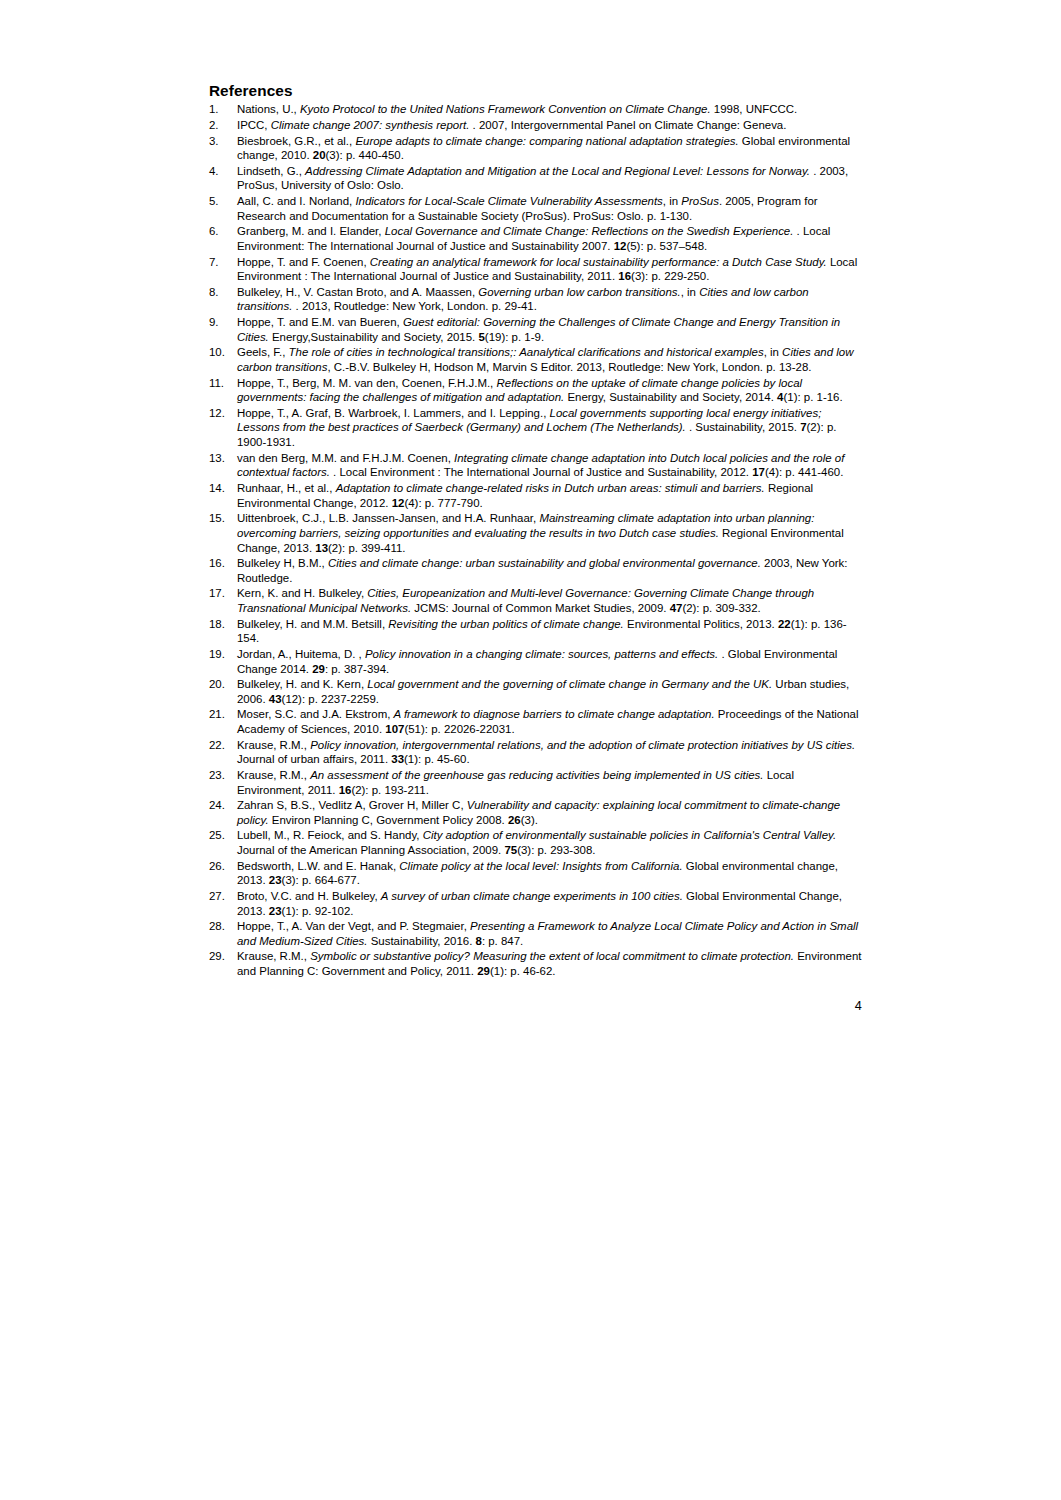References
Nations, U., Kyoto Protocol to the United Nations Framework Convention on Climate Change. 1998, UNFCCC.
IPCC, Climate change 2007: synthesis report. . 2007, Intergovernmental Panel on Climate Change: Geneva.
Biesbroek, G.R., et al., Europe adapts to climate change: comparing national adaptation strategies. Global environmental change, 2010. 20(3): p. 440-450.
Lindseth, G., Addressing Climate Adaptation and Mitigation at the Local and Regional Level: Lessons for Norway. . 2003, ProSus, University of Oslo: Oslo.
Aall, C. and I. Norland, Indicators for Local-Scale Climate Vulnerability Assessments, in ProSus. 2005, Program for Research and Documentation for a Sustainable Society (ProSus). ProSus: Oslo. p. 1-130.
Granberg, M. and I. Elander, Local Governance and Climate Change: Reflections on the Swedish Experience. . Local Environment: The International Journal of Justice and Sustainability 2007. 12(5): p. 537–548.
Hoppe, T. and F. Coenen, Creating an analytical framework for local sustainability performance: a Dutch Case Study. Local Environment : The International Journal of Justice and Sustainability, 2011. 16(3): p. 229-250.
Bulkeley, H., V. Castan Broto, and A. Maassen, Governing urban low carbon transitions., in Cities and low carbon transitions. . 2013, Routledge: New York, London. p. 29-41.
Hoppe, T. and E.M. van Bueren, Guest editorial: Governing the Challenges of Climate Change and Energy Transition in Cities. Energy,Sustainability and Society, 2015. 5(19): p. 1-9.
Geels, F., The role of cities in technological transitions;: Aanalytical clarifications and historical examples, in Cities and low carbon transitions, C.-B.V. Bulkeley H, Hodson M, Marvin S Editor. 2013, Routledge: New York, London. p. 13-28.
Hoppe, T., Berg, M. M. van den, Coenen, F.H.J.M., Reflections on the uptake of climate change policies by local governments: facing the challenges of mitigation and adaptation. Energy, Sustainability and Society, 2014. 4(1): p. 1-16.
Hoppe, T., A. Graf, B. Warbroek, I. Lammers, and I. Lepping., Local governments supporting local energy initiatives; Lessons from the best practices of Saerbeck (Germany) and Lochem (The Netherlands). . Sustainability, 2015. 7(2): p. 1900-1931.
van den Berg, M.M. and F.H.J.M. Coenen, Integrating climate change adaptation into Dutch local policies and the role of contextual factors. . Local Environment : The International Journal of Justice and Sustainability, 2012. 17(4): p. 441-460.
Runhaar, H., et al., Adaptation to climate change-related risks in Dutch urban areas: stimuli and barriers. Regional Environmental Change, 2012. 12(4): p. 777-790.
Uittenbroek, C.J., L.B. Janssen-Jansen, and H.A. Runhaar, Mainstreaming climate adaptation into urban planning: overcoming barriers, seizing opportunities and evaluating the results in two Dutch case studies. Regional Environmental Change, 2013. 13(2): p. 399-411.
Bulkeley H, B.M., Cities and climate change: urban sustainability and global environmental governance. 2003, New York: Routledge.
Kern, K. and H. Bulkeley, Cities, Europeanization and Multi-level Governance: Governing Climate Change through Transnational Municipal Networks. JCMS: Journal of Common Market Studies, 2009. 47(2): p. 309-332.
Bulkeley, H. and M.M. Betsill, Revisiting the urban politics of climate change. Environmental Politics, 2013. 22(1): p. 136-154.
Jordan, A., Huitema, D. , Policy innovation in a changing climate: sources, patterns and effects. . Global Environmental Change 2014. 29: p. 387-394.
Bulkeley, H. and K. Kern, Local government and the governing of climate change in Germany and the UK. Urban studies, 2006. 43(12): p. 2237-2259.
Moser, S.C. and J.A. Ekstrom, A framework to diagnose barriers to climate change adaptation. Proceedings of the National Academy of Sciences, 2010. 107(51): p. 22026-22031.
Krause, R.M., Policy innovation, intergovernmental relations, and the adoption of climate protection initiatives by US cities. Journal of urban affairs, 2011. 33(1): p. 45-60.
Krause, R.M., An assessment of the greenhouse gas reducing activities being implemented in US cities. Local Environment, 2011. 16(2): p. 193-211.
Zahran S, B.S., Vedlitz A, Grover H, Miller C, Vulnerability and capacity: explaining local commitment to climate-change policy. Environ Planning C, Government Policy 2008. 26(3).
Lubell, M., R. Feiock, and S. Handy, City adoption of environmentally sustainable policies in California's Central Valley. Journal of the American Planning Association, 2009. 75(3): p. 293-308.
Bedsworth, L.W. and E. Hanak, Climate policy at the local level: Insights from California. Global environmental change, 2013. 23(3): p. 664-677.
Broto, V.C. and H. Bulkeley, A survey of urban climate change experiments in 100 cities. Global Environmental Change, 2013. 23(1): p. 92-102.
Hoppe, T., A. Van der Vegt, and P. Stegmaier, Presenting a Framework to Analyze Local Climate Policy and Action in Small and Medium-Sized Cities. Sustainability, 2016. 8: p. 847.
Krause, R.M., Symbolic or substantive policy? Measuring the extent of local commitment to climate protection. Environment and Planning C: Government and Policy, 2011. 29(1): p. 46-62.
4